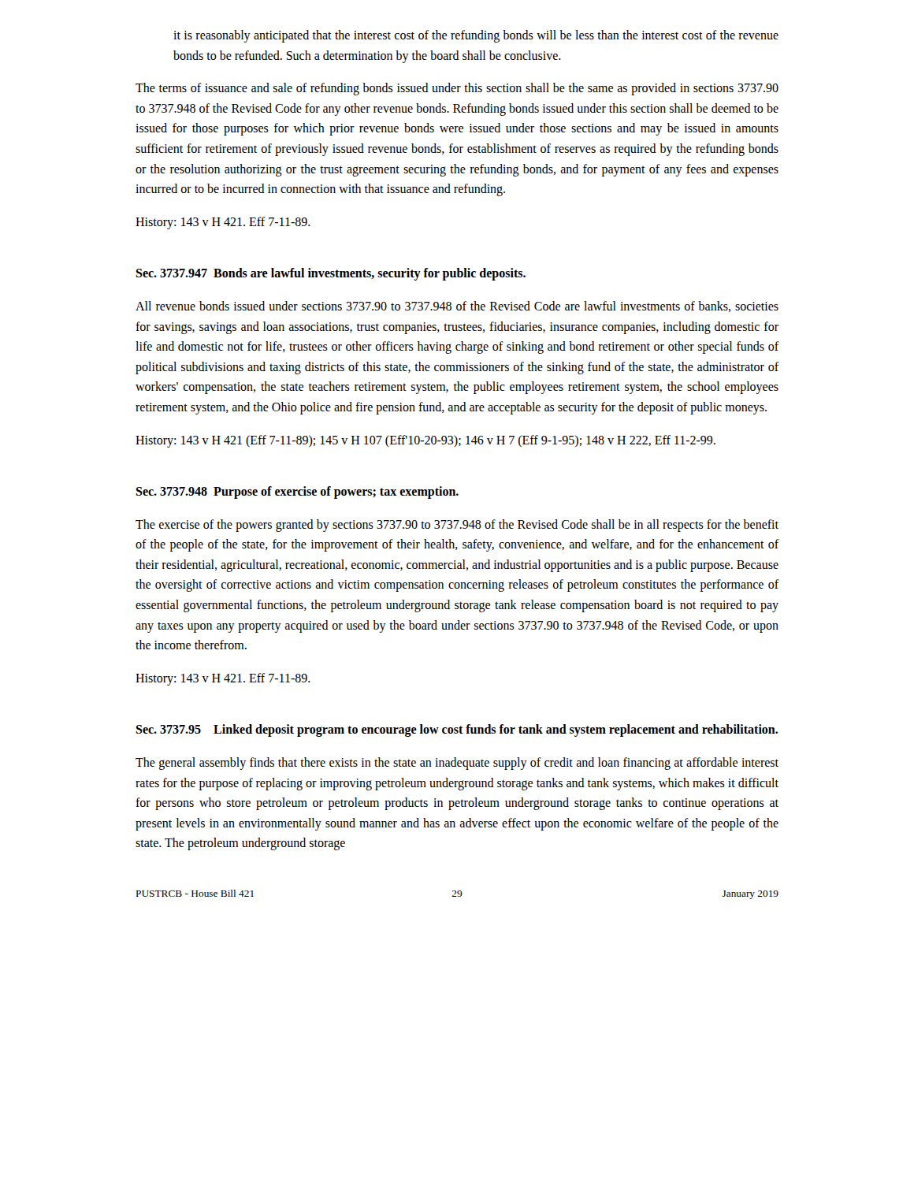it is reasonably anticipated that the interest cost of the refunding bonds will be less than the interest cost of the revenue bonds to be refunded. Such a determination by the board shall be conclusive.
The terms of issuance and sale of refunding bonds issued under this section shall be the same as provided in sections 3737.90 to 3737.948 of the Revised Code for any other revenue bonds. Refunding bonds issued under this section shall be deemed to be issued for those purposes for which prior revenue bonds were issued under those sections and may be issued in amounts sufficient for retirement of previously issued revenue bonds, for establishment of reserves as required by the refunding bonds or the resolution authorizing or the trust agreement securing the refunding bonds, and for payment of any fees and expenses incurred or to be incurred in connection with that issuance and refunding.
History: 143 v H 421. Eff 7-11-89.
Sec. 3737.947 Bonds are lawful investments, security for public deposits.
All revenue bonds issued under sections 3737.90 to 3737.948 of the Revised Code are lawful investments of banks, societies for savings, savings and loan associations, trust companies, trustees, fiduciaries, insurance companies, including domestic for life and domestic not for life, trustees or other officers having charge of sinking and bond retirement or other special funds of political subdivisions and taxing districts of this state, the commissioners of the sinking fund of the state, the administrator of workers' compensation, the state teachers retirement system, the public employees retirement system, the school employees retirement system, and the Ohio police and fire pension fund, and are acceptable as security for the deposit of public moneys.
History: 143 v H 421 (Eff 7-11-89); 145 v H 107 (Eff'10-20-93); 146 v H 7 (Eff 9-1-95); 148 v H 222, Eff 11-2-99.
Sec. 3737.948 Purpose of exercise of powers; tax exemption.
The exercise of the powers granted by sections 3737.90 to 3737.948 of the Revised Code shall be in all respects for the benefit of the people of the state, for the improvement of their health, safety, convenience, and welfare, and for the enhancement of their residential, agricultural, recreational, economic, commercial, and industrial opportunities and is a public purpose. Because the oversight of corrective actions and victim compensation concerning releases of petroleum constitutes the performance of essential governmental functions, the petroleum underground storage tank release compensation board is not required to pay any taxes upon any property acquired or used by the board under sections 3737.90 to 3737.948 of the Revised Code, or upon the income therefrom.
History: 143 v H 421. Eff 7-11-89.
Sec. 3737.95 Linked deposit program to encourage low cost funds for tank and system replacement and rehabilitation.
The general assembly finds that there exists in the state an inadequate supply of credit and loan financing at affordable interest rates for the purpose of replacing or improving petroleum underground storage tanks and tank systems, which makes it difficult for persons who store petroleum or petroleum products in petroleum underground storage tanks to continue operations at present levels in an environmentally sound manner and has an adverse effect upon the economic welfare of the people of the state. The petroleum underground storage
PUSTRCB - House Bill 421
29
January 2019